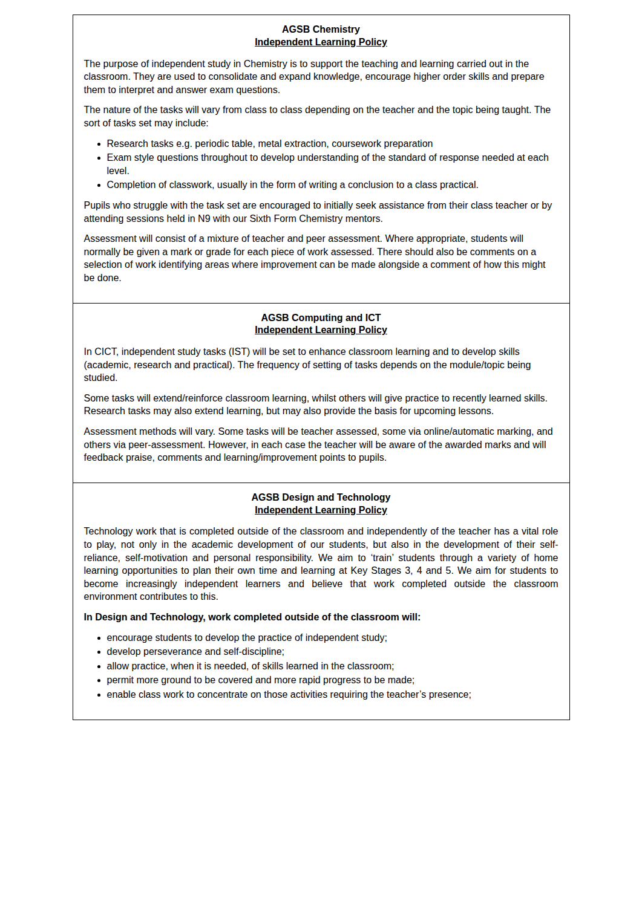AGSB ChemistryIndependent Learning Policy
The purpose of independent study in Chemistry is to support the teaching and learning carried out in the classroom. They are used to consolidate and expand knowledge, encourage higher order skills and prepare them to interpret and answer exam questions.
The nature of the tasks will vary from class to class depending on the teacher and the topic being taught. The sort of tasks set may include:
Research tasks e.g. periodic table, metal extraction, coursework preparation
Exam style questions throughout to develop understanding of the standard of response needed at each level.
Completion of classwork, usually in the form of writing a conclusion to a class practical.
Pupils who struggle with the task set are encouraged to initially seek assistance from their class teacher or by attending sessions held in N9 with our Sixth Form Chemistry mentors.
Assessment will consist of a mixture of teacher and peer assessment. Where appropriate, students will normally be given a mark or grade for each piece of work assessed. There should also be comments on a selection of work identifying areas where improvement can be made alongside a comment of how this might be done.
AGSB Computing and ICTIndependent Learning Policy
In CICT, independent study tasks (IST) will be set to enhance classroom learning and to develop skills (academic, research and practical). The frequency of setting of tasks depends on the module/topic being studied.
Some tasks will extend/reinforce classroom learning, whilst others will give practice to recently learned skills. Research tasks may also extend learning, but may also provide the basis for upcoming lessons.
Assessment methods will vary. Some tasks will be teacher assessed, some via online/automatic marking, and others via peer-assessment. However, in each case the teacher will be aware of the awarded marks and will feedback praise, comments and learning/improvement points to pupils.
AGSB Design and TechnologyIndependent Learning Policy
Technology work that is completed outside of the classroom and independently of the teacher has a vital role to play, not only in the academic development of our students, but also in the development of their self-reliance, self-motivation and personal responsibility. We aim to ‘train’ students through a variety of home learning opportunities to plan their own time and learning at Key Stages 3, 4 and 5. We aim for students to become increasingly independent learners and believe that work completed outside the classroom environment contributes to this.
In Design and Technology, work completed outside of the classroom will:
encourage students to develop the practice of independent study;
develop perseverance and self-discipline;
allow practice, when it is needed, of skills learned in the classroom;
permit more ground to be covered and more rapid progress to be made;
enable class work to concentrate on those activities requiring the teacher’s presence;